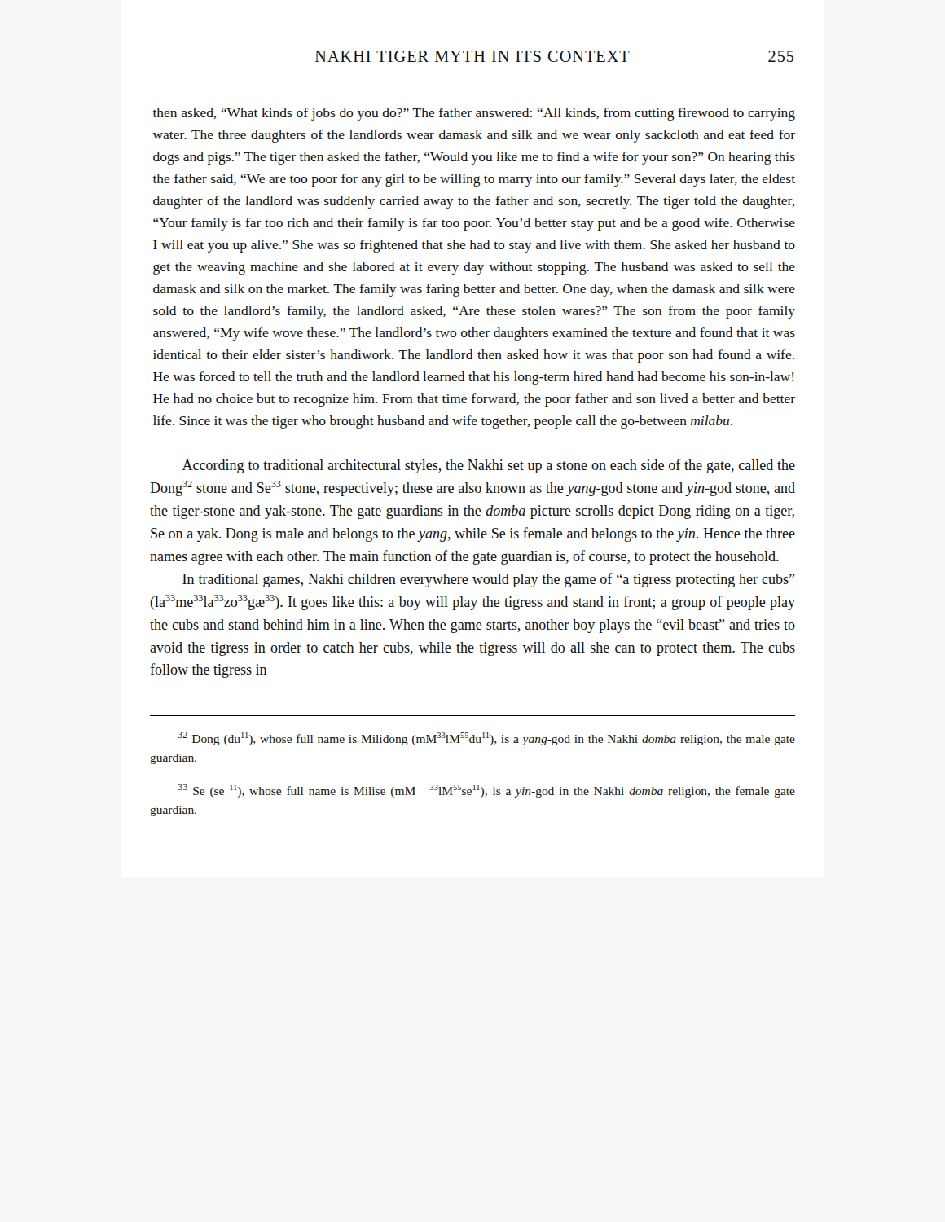Nakhi Tiger Myth in Its Context 255
then asked, “What kinds of jobs do you do?” The father answered: “All kinds, from cutting firewood to carrying water. The three daughters of the landlords wear damask and silk and we wear only sackcloth and eat feed for dogs and pigs.” The tiger then asked the father, “Would you like me to find a wife for your son?” On hearing this the father said, “We are too poor for any girl to be willing to marry into our family.” Several days later, the eldest daughter of the landlord was suddenly carried away to the father and son, secretly. The tiger told the daughter, “Your family is far too rich and their family is far too poor. You’d better stay put and be a good wife. Otherwise I will eat you up alive.” She was so frightened that she had to stay and live with them. She asked her husband to get the weaving machine and she labored at it every day without stopping. The husband was asked to sell the damask and silk on the market. The family was faring better and better. One day, when the damask and silk were sold to the landlord’s family, the landlord asked, “Are these stolen wares?” The son from the poor family answered, “My wife wove these.” The landlord’s two other daughters examined the texture and found that it was identical to their elder sister’s handiwork. The landlord then asked how it was that poor son had found a wife. He was forced to tell the truth and the landlord learned that his long-term hired hand had become his son-in-law! He had no choice but to recognize him. From that time forward, the poor father and son lived a better and better life. Since it was the tiger who brought husband and wife together, people call the go-between milabu.
According to traditional architectural styles, the Nakhi set up a stone on each side of the gate, called the Dong32 stone and Se33 stone, respectively; these are also known as the yang-god stone and yin-god stone, and the tiger-stone and yak-stone. The gate guardians in the domba picture scrolls depict Dong riding on a tiger, Se on a yak. Dong is male and belongs to the yang, while Se is female and belongs to the yin. Hence the three names agree with each other. The main function of the gate guardian is, of course, to protect the household.
In traditional games, Nakhi children everywhere would play the game of “a tigress protecting her cubs” (la33me33la33zo33gæ33). It goes like this: a boy will play the tigress and stand in front; a group of people play the cubs and stand behind him in a line. When the game starts, another boy plays the “evil beast” and tries to avoid the tigress in order to catch her cubs, while the tigress will do all she can to protect them. The cubs follow the tigress in
32 Dong (du11), whose full name is Milidong (mM33lM55du11), is a yang-god in the Nakhi domba religion, the male gate guardian.
33 Se (se 11), whose full name is Milise (mM 33lM55se11), is a yin-god in the Nakhi domba religion, the female gate guardian.